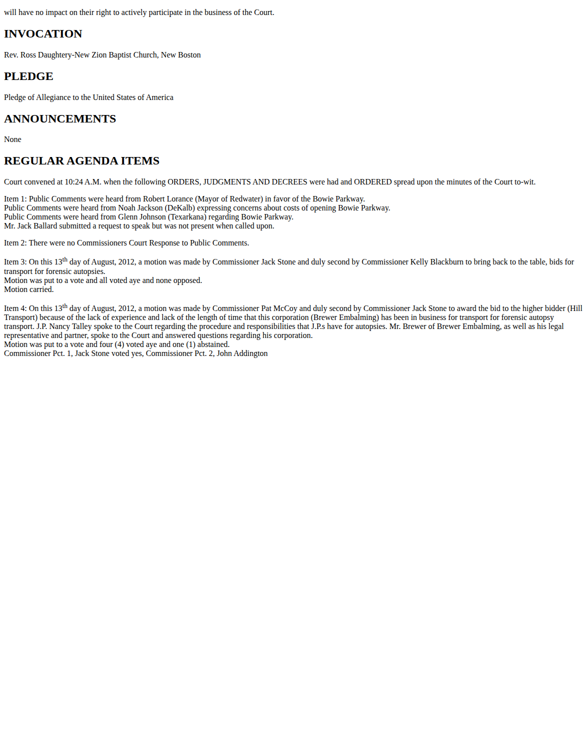will have no impact on their right to actively participate in the business of the Court.
INVOCATION
Rev. Ross Daughtery-New Zion Baptist Church, New Boston
PLEDGE
Pledge of Allegiance to the United States of America
ANNOUNCEMENTS
None
REGULAR AGENDA ITEMS
Court convened at 10:24 A.M. when the following ORDERS, JUDGMENTS AND DECREES were had and ORDERED spread upon the minutes of the Court to-wit.
Item 1: Public Comments were heard from Robert Lorance (Mayor of Redwater) in favor of the Bowie Parkway.
Public Comments were heard from Noah Jackson (DeKalb) expressing concerns about costs of opening Bowie Parkway.
Public Comments were heard from Glenn Johnson (Texarkana) regarding Bowie Parkway.
Mr. Jack Ballard submitted a request to speak but was not present when called upon.
Item 2: There were no Commissioners Court Response to Public Comments.
Item 3: On this 13th day of August, 2012, a motion was made by Commissioner Jack Stone and duly second by Commissioner Kelly Blackburn to bring back to the table, bids for transport for forensic autopsies.
Motion was put to a vote and all voted aye and none opposed.
Motion carried.
Item 4: On this 13th day of August, 2012, a motion was made by Commissioner Pat McCoy and duly second by Commissioner Jack Stone to award the bid to the higher bidder (Hill Transport) because of the lack of experience and lack of the length of time that this corporation (Brewer Embalming) has been in business for transport for forensic autopsy transport. J.P. Nancy Talley spoke to the Court regarding the procedure and responsibilities that J.P.s have for autopsies. Mr. Brewer of Brewer Embalming, as well as his legal representative and partner, spoke to the Court and answered questions regarding his corporation.
Motion was put to a vote and four (4) voted aye and one (1) abstained.
Commissioner Pct. 1, Jack Stone voted yes, Commissioner Pct. 2, John Addington